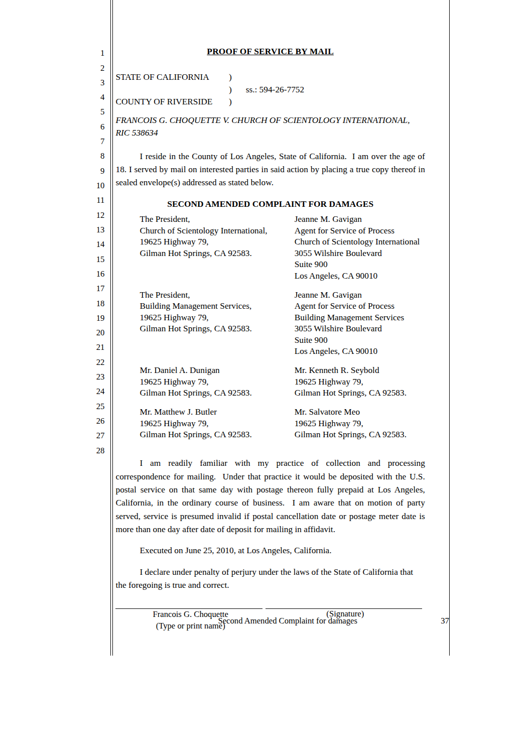1
2
3
4
5
6
7
8
9
10
11
12
13
14
15
16
17
18
19
20
21
22
23
24
25
26
27
28
PROOF OF SERVICE BY MAIL
| STATE OF CALIFORNIA | ) | |
| | ) | ss.: 594-26-7752 |
| COUNTY OF RIVERSIDE | ) | |
FRANCOIS G. CHOQUETTE V. CHURCH OF SCIENTOLOGY INTERNATIONAL,
RIC 538634
I reside in the County of Los Angeles, State of California. I am over the age of 18. I served by mail on interested parties in said action by placing a true copy thereof in sealed envelope(s) addressed as stated below.
SECOND AMENDED COMPLAINT FOR DAMAGES
| The President, Church of Scientology International, 19625 Highway 79, Gilman Hot Springs, CA 92583. | Jeanne M. Gavigan Agent for Service of Process Church of Scientology International 3055 Wilshire Boulevard Suite 900 Los Angeles, CA 90010 |
| The President, Building Management Services, 19625 Highway 79, Gilman Hot Springs, CA 92583. | Jeanne M. Gavigan Agent for Service of Process Building Management Services 3055 Wilshire Boulevard Suite 900 Los Angeles, CA 90010 |
| Mr. Daniel A. Dunigan 19625 Highway 79, Gilman Hot Springs, CA 92583. | Mr. Kenneth R. Seybold 19625 Highway 79, Gilman Hot Springs, CA 92583. |
| Mr. Matthew J. Butler 19625 Highway 79, Gilman Hot Springs, CA 92583. | Mr. Salvatore Meo 19625 Highway 79, Gilman Hot Springs, CA 92583. |
I am readily familiar with my practice of collection and processing correspondence for mailing. Under that practice it would be deposited with the U.S. postal service on that same day with postage thereon fully prepaid at Los Angeles, California, in the ordinary course of business. I am aware that on motion of party served, service is presumed invalid if postal cancellation date or postage meter date is more than one day after date of deposit for mailing in affidavit.
Executed on June 25, 2010, at Los Angeles, California.
I declare under penalty of perjury under the laws of the State of California that the foregoing is true and correct.
| Francois G. Choquette (Type or print name) | (Signature) |
Second Amended Complaint for damages
37